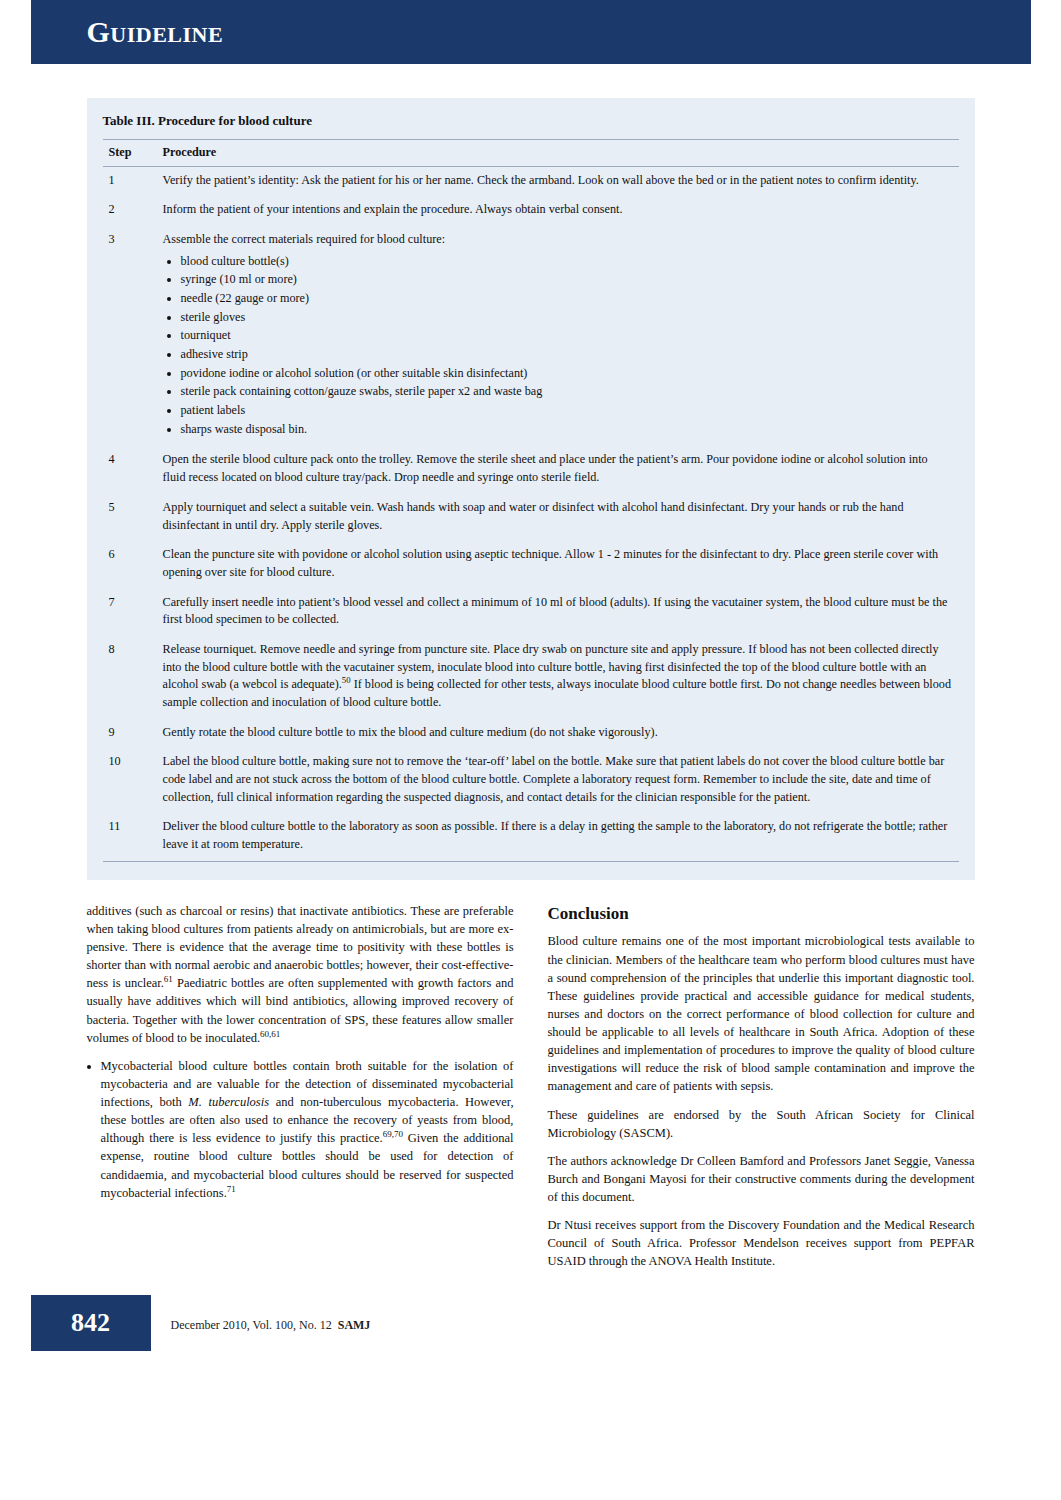GUIDELINE
Table III. Procedure for blood culture
| Step | Procedure |
| --- | --- |
| 1 | Verify the patient’s identity: Ask the patient for his or her name. Check the armband. Look on wall above the bed or in the patient notes to confirm identity. |
| 2 | Inform the patient of your intentions and explain the procedure. Always obtain verbal consent. |
| 3 | Assemble the correct materials required for blood culture: blood culture bottle(s) syringe (10 ml or more) needle (22 gauge or more) sterile gloves tourniquet adhesive strip povidone iodine or alcohol solution (or other suitable skin disinfectant) sterile pack containing cotton/gauze swabs, sterile paper x2 and waste bag patient labels sharps waste disposal bin. |
| 4 | Open the sterile blood culture pack onto the trolley. Remove the sterile sheet and place under the patient’s arm. Pour povidone iodine or alcohol solution into fluid recess located on blood culture tray/pack. Drop needle and syringe onto sterile field. |
| 5 | Apply tourniquet and select a suitable vein. Wash hands with soap and water or disinfect with alcohol hand disinfectant. Dry your hands or rub the hand disinfectant in until dry. Apply sterile gloves. |
| 6 | Clean the puncture site with povidone or alcohol solution using aseptic technique. Allow 1 - 2 minutes for the disinfectant to dry. Place green sterile cover with opening over site for blood culture. |
| 7 | Carefully insert needle into patient’s blood vessel and collect a minimum of 10 ml of blood (adults). If using the vacutainer system, the blood culture must be the first blood specimen to be collected. |
| 8 | Release tourniquet. Remove needle and syringe from puncture site. Place dry swab on puncture site and apply pressure. If blood has not been collected directly into the blood culture bottle with the vacutainer system, inoculate blood into culture bottle, having first disinfected the top of the blood culture bottle with an alcohol swab (a webcol is adequate). 50 If blood is being collected for other tests, always inoculate blood culture bottle first. Do not change needles between blood sample collection and inoculation of blood culture bottle. |
| 9 | Gently rotate the blood culture bottle to mix the blood and culture medium (do not shake vigorously). |
| 10 | Label the blood culture bottle, making sure not to remove the ‘tear-off’ label on the bottle. Make sure that patient labels do not cover the blood culture bottle bar code label and are not stuck across the bottom of the blood culture bottle. Complete a laboratory request form. Remember to include the site, date and time of collection, full clinical information regarding the suspected diagnosis, and contact details for the clinician responsible for the patient. |
| 11 | Deliver the blood culture bottle to the laboratory as soon as possible. If there is a delay in getting the sample to the laboratory, do not refrigerate the bottle; rather leave it at room temperature. |
additives (such as charcoal or resins) that inactivate antibiotics. These are preferable when taking blood cultures from patients already on antimicrobials, but are more expensive. There is evidence that the average time to positivity with these bottles is shorter than with normal aerobic and anaerobic bottles; however, their cost-effectiveness is unclear.61 Paediatric bottles are often supplemented with growth factors and usually have additives which will bind antibiotics, allowing improved recovery of bacteria. Together with the lower concentration of SPS, these features allow smaller volumes of blood to be inoculated.60,61
Mycobacterial blood culture bottles contain broth suitable for the isolation of mycobacteria and are valuable for the detection of disseminated mycobacterial infections, both M. tuberculosis and non-tuberculous mycobacteria. However, these bottles are often also used to enhance the recovery of yeasts from blood, although there is less evidence to justify this practice.69,70 Given the additional expense, routine blood culture bottles should be used for detection of candidaemia, and mycobacterial blood cultures should be reserved for suspected mycobacterial infections.71
Conclusion
Blood culture remains one of the most important microbiological tests available to the clinician. Members of the healthcare team who perform blood cultures must have a sound comprehension of the principles that underlie this important diagnostic tool. These guidelines provide practical and accessible guidance for medical students, nurses and doctors on the correct performance of blood collection for culture and should be applicable to all levels of healthcare in South Africa. Adoption of these guidelines and implementation of procedures to improve the quality of blood culture investigations will reduce the risk of blood sample contamination and improve the management and care of patients with sepsis.
These guidelines are endorsed by the South African Society for Clinical Microbiology (SASCM).
The authors acknowledge Dr Colleen Bamford and Professors Janet Seggie, Vanessa Burch and Bongani Mayosi for their constructive comments during the development of this document.
Dr Ntusi receives support from the Discovery Foundation and the Medical Research Council of South Africa. Professor Mendelson receives support from PEPFAR USAID through the ANOVA Health Institute.
842
December 2010, Vol. 100, No. 12 SAMJ